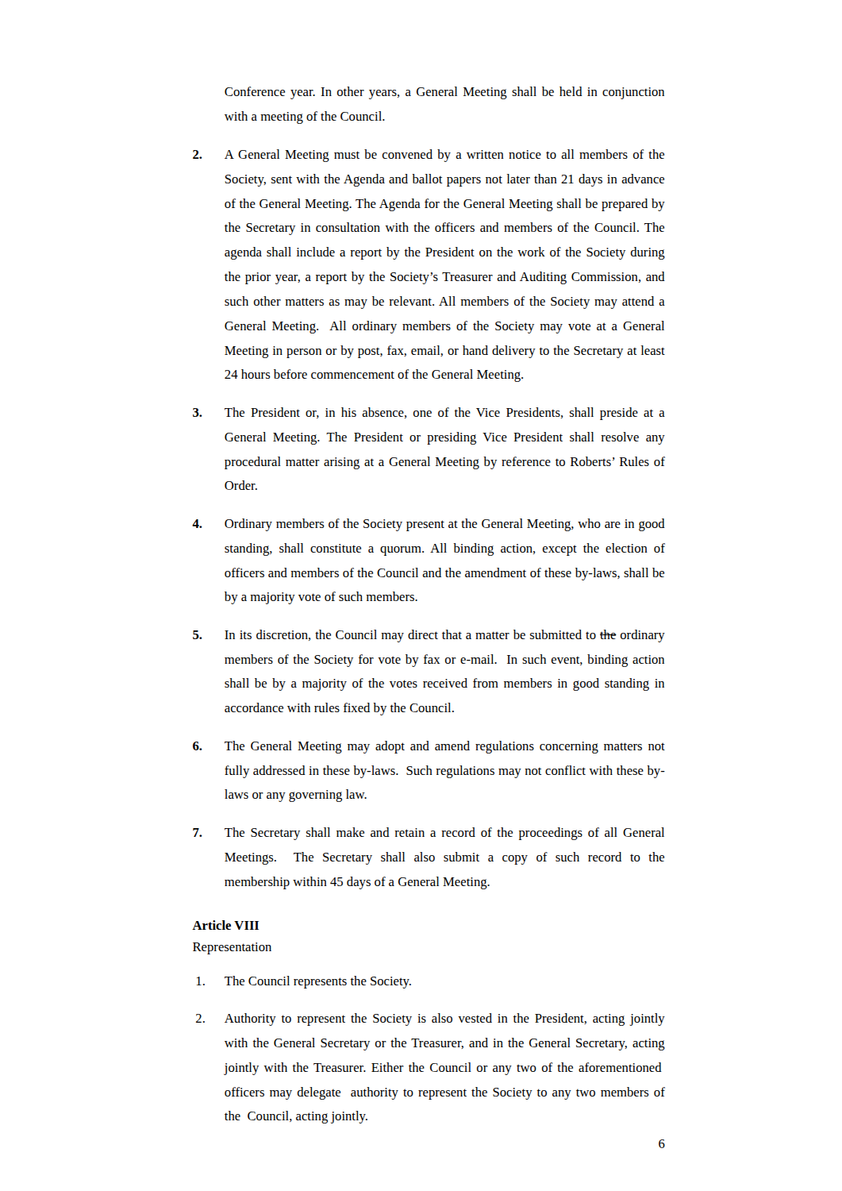Conference year. In other years, a General Meeting shall be held in conjunction with a meeting of the Council.
2. A General Meeting must be convened by a written notice to all members of the Society, sent with the Agenda and ballot papers not later than 21 days in advance of the General Meeting. The Agenda for the General Meeting shall be prepared by the Secretary in consultation with the officers and members of the Council. The agenda shall include a report by the President on the work of the Society during the prior year, a report by the Society’s Treasurer and Auditing Commission, and such other matters as may be relevant. All members of the Society may attend a General Meeting. All ordinary members of the Society may vote at a General Meeting in person or by post, fax, email, or hand delivery to the Secretary at least 24 hours before commencement of the General Meeting.
3. The President or, in his absence, one of the Vice Presidents, shall preside at a General Meeting. The President or presiding Vice President shall resolve any procedural matter arising at a General Meeting by reference to Roberts’ Rules of Order.
4. Ordinary members of the Society present at the General Meeting, who are in good standing, shall constitute a quorum. All binding action, except the election of officers and members of the Council and the amendment of these by-laws, shall be by a majority vote of such members.
5. In its discretion, the Council may direct that a matter be submitted to the ordinary members of the Society for vote by fax or e-mail. In such event, binding action shall be by a majority of the votes received from members in good standing in accordance with rules fixed by the Council.
6. The General Meeting may adopt and amend regulations concerning matters not fully addressed in these by-laws. Such regulations may not conflict with these by-laws or any governing law.
7. The Secretary shall make and retain a record of the proceedings of all General Meetings. The Secretary shall also submit a copy of such record to the membership within 45 days of a General Meeting.
Article VIII
Representation
1. The Council represents the Society.
2. Authority to represent the Society is also vested in the President, acting jointly with the General Secretary or the Treasurer, and in the General Secretary, acting jointly with the Treasurer. Either the Council or any two of the aforementioned officers may delegate authority to represent the Society to any two members of the Council, acting jointly.
6